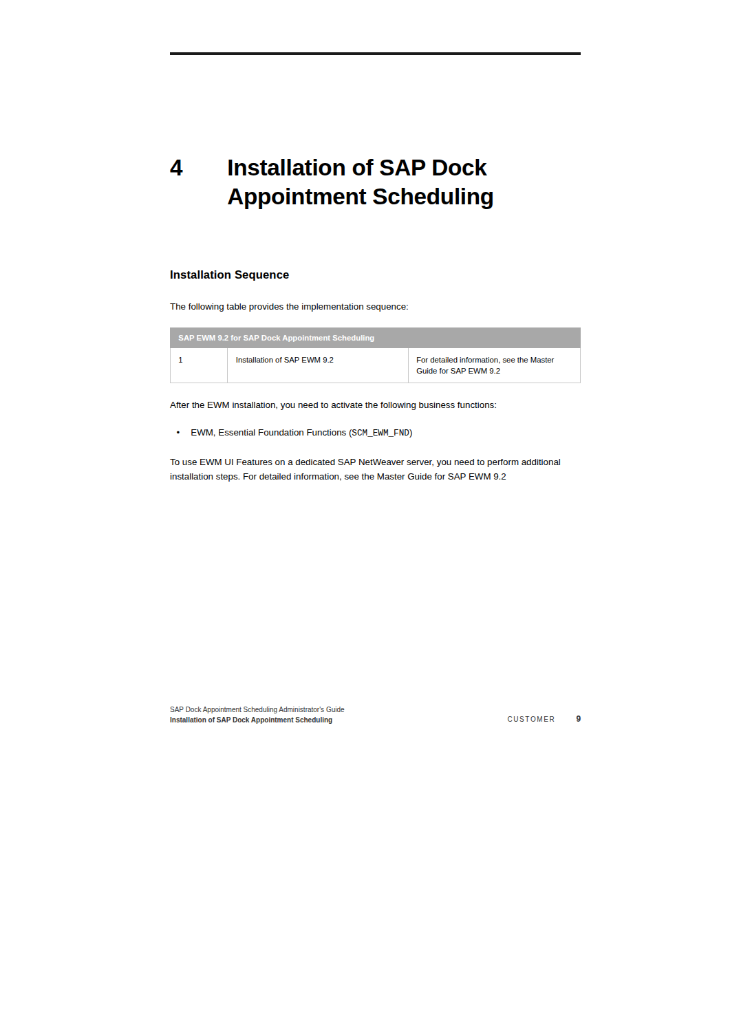4 Installation of SAP Dock Appointment Scheduling
Installation Sequence
The following table provides the implementation sequence:
| SAP EWM 9.2 for SAP Dock Appointment Scheduling |
| --- |
| 1 | Installation of SAP EWM 9.2 | For detailed information, see the Master Guide for SAP EWM 9.2 |
After the EWM installation, you need to activate the following business functions:
EWM, Essential Foundation Functions (SCM_EWM_FND)
To use EWM UI Features on a dedicated SAP NetWeaver server, you need to perform additional installation steps. For detailed information, see the Master Guide for SAP EWM 9.2
SAP Dock Appointment Scheduling Administrator's Guide
Installation of SAP Dock Appointment Scheduling
CUSTOMER 9